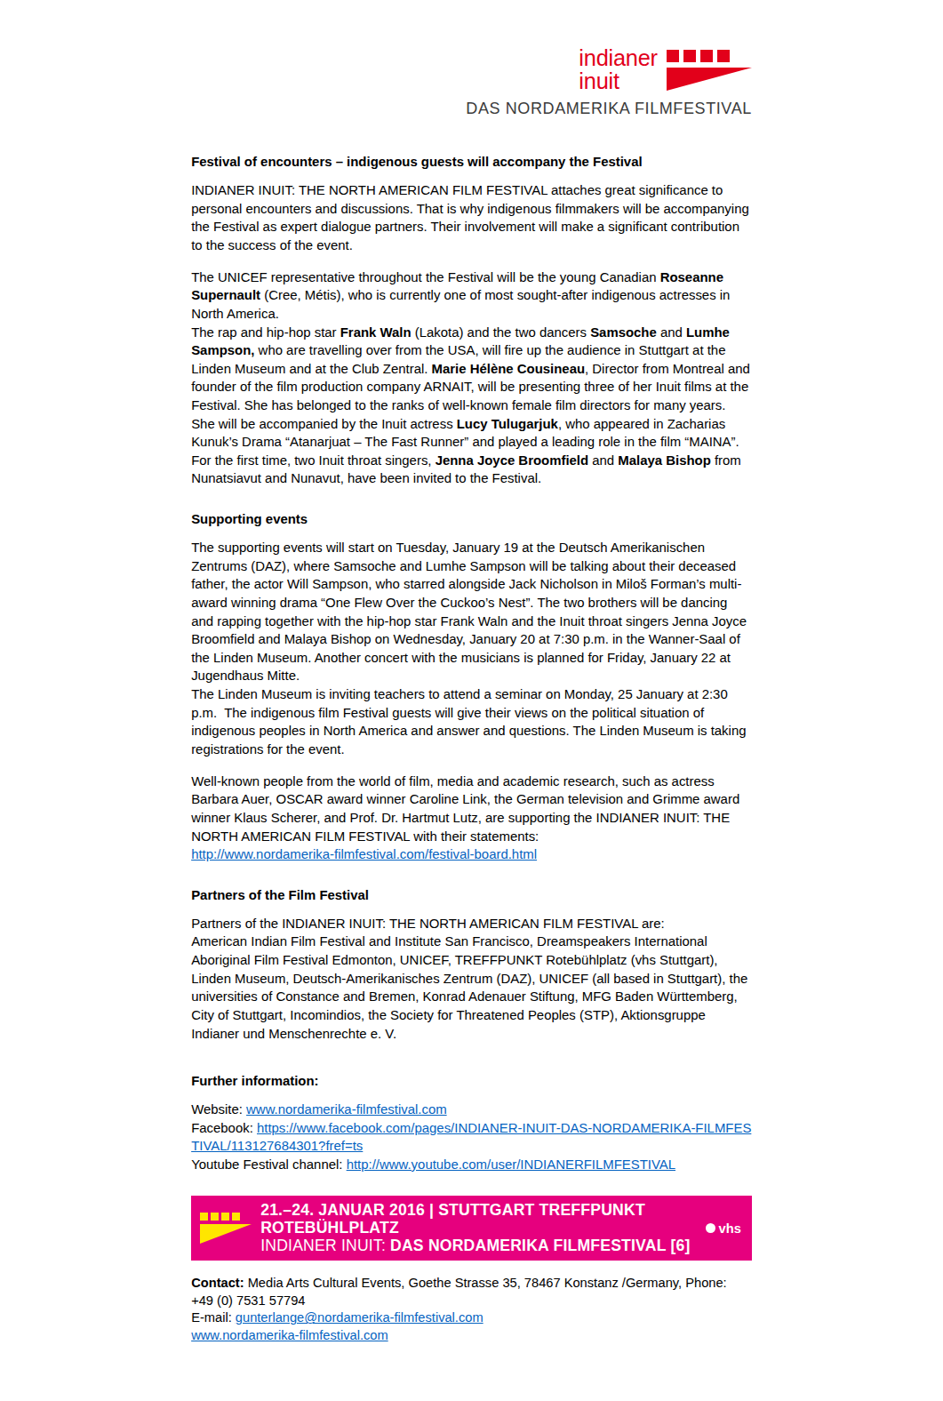indianer
inuit
DAS NORDAMERIKA FILMFESTIVAL
Festival of encounters – indigenous guests will accompany the Festival
INDIANER INUIT: THE NORTH AMERICAN FILM FESTIVAL attaches great significance to personal encounters and discussions. That is why indigenous filmmakers will be accompanying the Festival as expert dialogue partners. Their involvement will make a significant contribution to the success of the event.
The UNICEF representative throughout the Festival will be the young Canadian Roseanne Supernault (Cree, Métis), who is currently one of most sought-after indigenous actresses in North America.
The rap and hip-hop star Frank Waln (Lakota) and the two dancers Samsoche and Lumhe Sampson, who are travelling over from the USA, will fire up the audience in Stuttgart at the Linden Museum and at the Club Zentral. Marie Hélène Cousineau, Director from Montreal and founder of the film production company ARNAIT, will be presenting three of her Inuit films at the Festival. She has belonged to the ranks of well-known female film directors for many years. She will be accompanied by the Inuit actress Lucy Tulugarjuk, who appeared in Zacharias Kunuk’s Drama “Atanarjuat – The Fast Runner” and played a leading role in the film “MAINA”. For the first time, two Inuit throat singers, Jenna Joyce Broomfield and Malaya Bishop from Nunatsiavut and Nunavut, have been invited to the Festival.
Supporting events
The supporting events will start on Tuesday, January 19 at the Deutsch Amerikanischen Zentrums (DAZ), where Samsoche and Lumhe Sampson will be talking about their deceased father, the actor Will Sampson, who starred alongside Jack Nicholson in Miloš Forman’s multi-award winning drama “One Flew Over the Cuckoo’s Nest”. The two brothers will be dancing and rapping together with the hip-hop star Frank Waln and the Inuit throat singers Jenna Joyce Broomfield and Malaya Bishop on Wednesday, January 20 at 7:30 p.m. in the Wanner-Saal of the Linden Museum. Another concert with the musicians is planned for Friday, January 22 at Jugendhaus Mitte.
The Linden Museum is inviting teachers to attend a seminar on Monday, 25 January at 2:30 p.m. The indigenous film Festival guests will give their views on the political situation of indigenous peoples in North America and answer and questions. The Linden Museum is taking registrations for the event.
Well-known people from the world of film, media and academic research, such as actress Barbara Auer, OSCAR award winner Caroline Link, the German television and Grimme award winner Klaus Scherer, and Prof. Dr. Hartmut Lutz, are supporting the INDIANER INUIT: THE NORTH AMERICAN FILM FESTIVAL with their statements:
http://www.nordamerika-filmfestival.com/festival-board.html
Partners of the Film Festival
Partners of the INDIANER INUIT: THE NORTH AMERICAN FILM FESTIVAL are:
American Indian Film Festival and Institute San Francisco, Dreamspeakers International Aboriginal Film Festival Edmonton, UNICEF, TREFFPUNKT Rotebühlplatz (vhs Stuttgart), Linden Museum, Deutsch-Amerikanisches Zentrum (DAZ), UNICEF (all based in Stuttgart), the universities of Constance and Bremen, Konrad Adenauer Stiftung, MFG Baden Württemberg, City of Stuttgart, Incomindios, the Society for Threatened Peoples (STP), Aktionsgruppe Indianer und Menschenrechte e. V.
Further information:
Website: www.nordamerika-filmfestival.com
Facebook: https://www.facebook.com/pages/INDIANER-INUIT-DAS-NORDAMERIKA-FILMFESTIVAL/113127684301?fref=ts
Youtube Festival channel: http://www.youtube.com/user/INDIANERFILMFESTIVAL
21.–24. JANUAR 2016 | STUTTGART TREFFPUNKT ROTEBÜHLPLATZ
INDIANER INUIT: DAS NORDAMERIKA FILMFESTIVAL [6]
vhs
Contact: Media Arts Cultural Events, Goethe Strasse 35, 78467 Konstanz /Germany, Phone: +49 (0) 7531 57794
E-mail: gunterlange@nordamerika-filmfestival.com
www.nordamerika-filmfestival.com